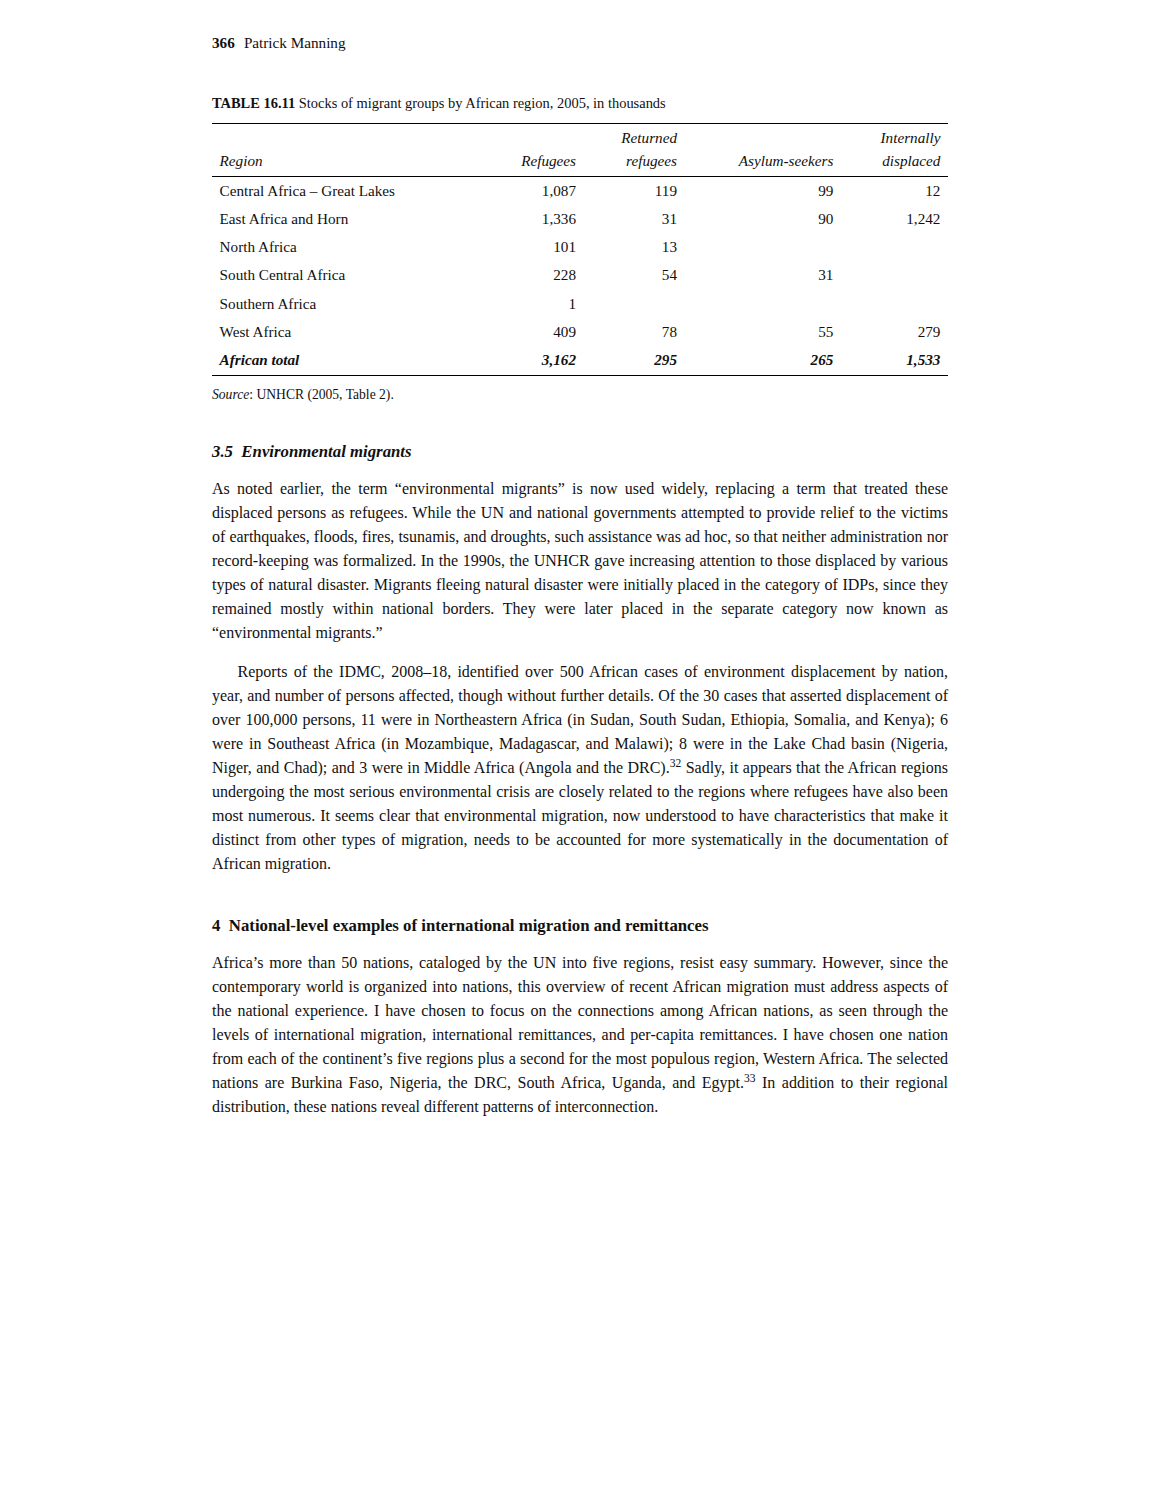366 Patrick Manning
TABLE 16.11 Stocks of migrant groups by African region, 2005, in thousands
| Region | Refugees | Returned refugees | Asylum-seekers | Internally displaced |
| --- | --- | --- | --- | --- |
| Central Africa – Great Lakes | 1,087 | 119 | 99 | 12 |
| East Africa and Horn | 1,336 | 31 | 90 | 1,242 |
| North Africa | 101 | 13 | | |
| South Central Africa | 228 | 54 | 31 | |
| Southern Africa | 1 | | | |
| West Africa | 409 | 78 | 55 | 279 |
| African total | 3,162 | 295 | 265 | 1,533 |
Source: UNHCR (2005, Table 2).
3.5 Environmental migrants
As noted earlier, the term “environmental migrants” is now used widely, replacing a term that treated these displaced persons as refugees. While the UN and national governments attempted to provide relief to the victims of earthquakes, floods, fires, tsunamis, and droughts, such assistance was ad hoc, so that neither administration nor record-keeping was formalized. In the 1990s, the UNHCR gave increasing attention to those displaced by various types of natural disaster. Migrants fleeing natural disaster were initially placed in the category of IDPs, since they remained mostly within national borders. They were later placed in the separate category now known as “environmental migrants.”
Reports of the IDMC, 2008–18, identified over 500 African cases of environment displacement by nation, year, and number of persons affected, though without further details. Of the 30 cases that asserted displacement of over 100,000 persons, 11 were in Northeastern Africa (in Sudan, South Sudan, Ethiopia, Somalia, and Kenya); 6 were in Southeast Africa (in Mozambique, Madagascar, and Malawi); 8 were in the Lake Chad basin (Nigeria, Niger, and Chad); and 3 were in Middle Africa (Angola and the DRC).32 Sadly, it appears that the African regions undergoing the most serious environmental crisis are closely related to the regions where refugees have also been most numerous. It seems clear that environmental migration, now understood to have characteristics that make it distinct from other types of migration, needs to be accounted for more systematically in the documentation of African migration.
4 National-level examples of international migration and remittances
Africa’s more than 50 nations, cataloged by the UN into five regions, resist easy summary. However, since the contemporary world is organized into nations, this overview of recent African migration must address aspects of the national experience. I have chosen to focus on the connections among African nations, as seen through the levels of international migration, international remittances, and per-capita remittances. I have chosen one nation from each of the continent’s five regions plus a second for the most populous region, Western Africa. The selected nations are Burkina Faso, Nigeria, the DRC, South Africa, Uganda, and Egypt.33 In addition to their regional distribution, these nations reveal different patterns of interconnection.